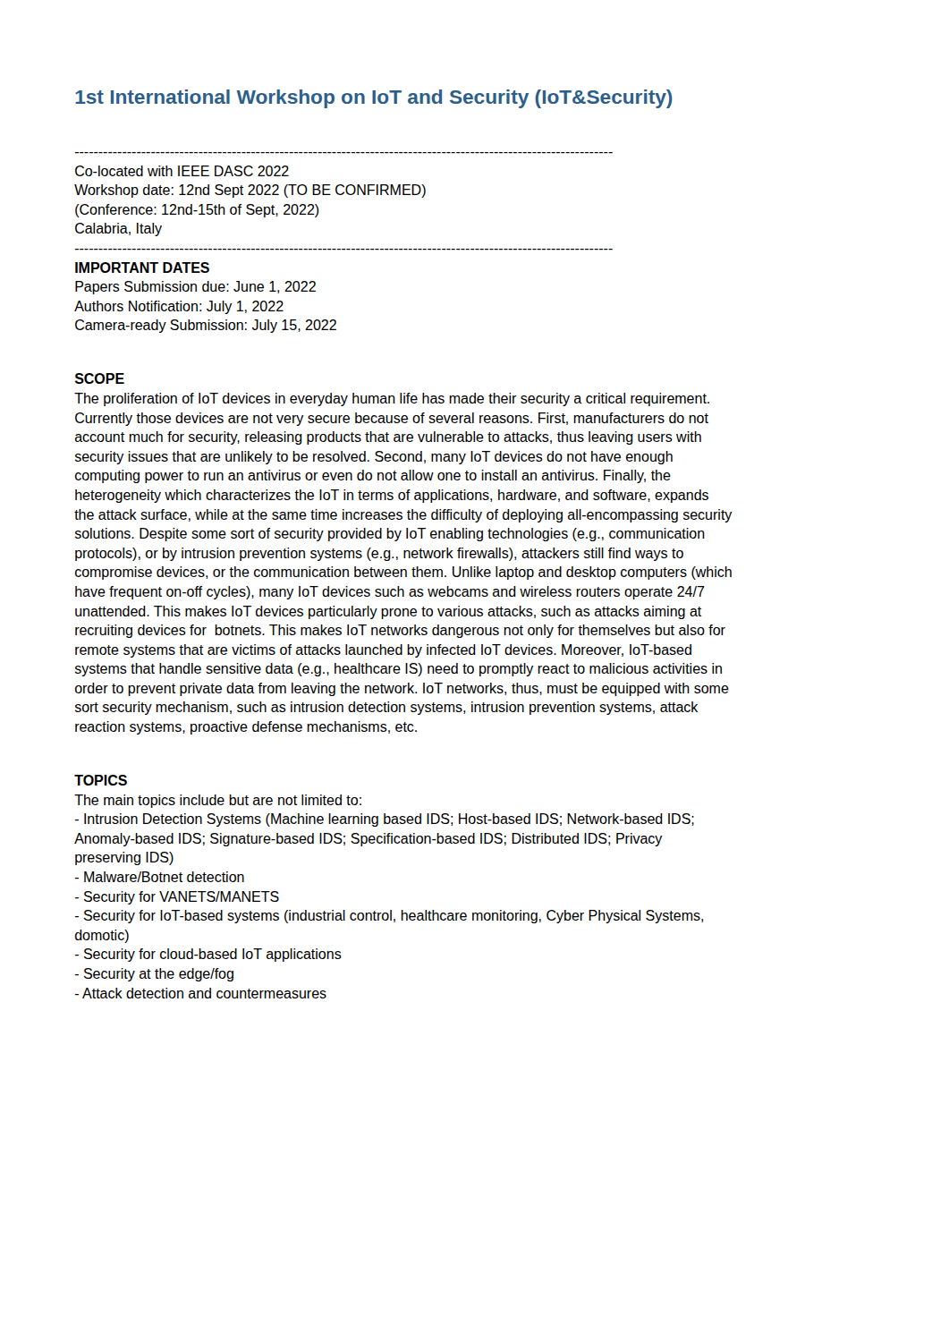1st International Workshop on IoT and Security (IoT&Security)
-----------------------------------------------------------------------------------------------------------------
Co-located with IEEE DASC 2022
Workshop date: 12nd Sept 2022 (TO BE CONFIRMED)
(Conference: 12nd-15th of Sept, 2022)
Calabria, Italy
-----------------------------------------------------------------------------------------------------------------
IMPORTANT DATES
Papers Submission due: June 1, 2022
Authors Notification: July 1, 2022
Camera-ready Submission: July 15, 2022
SCOPE
The proliferation of IoT devices in everyday human life has made their security a critical requirement. Currently those devices are not very secure because of several reasons. First, manufacturers do not account much for security, releasing products that are vulnerable to attacks, thus leaving users with security issues that are unlikely to be resolved. Second, many IoT devices do not have enough computing power to run an antivirus or even do not allow one to install an antivirus. Finally, the heterogeneity which characterizes the IoT in terms of applications, hardware, and software, expands the attack surface, while at the same time increases the difficulty of deploying all-encompassing security solutions. Despite some sort of security provided by IoT enabling technologies (e.g., communication protocols), or by intrusion prevention systems (e.g., network firewalls), attackers still find ways to compromise devices, or the communication between them. Unlike laptop and desktop computers (which have frequent on-off cycles), many IoT devices such as webcams and wireless routers operate 24/7 unattended. This makes IoT devices particularly prone to various attacks, such as attacks aiming at recruiting devices for botnets. This makes IoT networks dangerous not only for themselves but also for remote systems that are victims of attacks launched by infected IoT devices. Moreover, IoT-based systems that handle sensitive data (e.g., healthcare IS) need to promptly react to malicious activities in order to prevent private data from leaving the network. IoT networks, thus, must be equipped with some sort security mechanism, such as intrusion detection systems, intrusion prevention systems, attack reaction systems, proactive defense mechanisms, etc.
TOPICS
The main topics include but are not limited to:
- Intrusion Detection Systems (Machine learning based IDS; Host-based IDS; Network-based IDS; Anomaly-based IDS; Signature-based IDS; Specification-based IDS; Distributed IDS; Privacy preserving IDS)
- Malware/Botnet detection
- Security for VANETS/MANETS
- Security for IoT-based systems (industrial control, healthcare monitoring, Cyber Physical Systems, domotic)
- Security for cloud-based IoT applications
- Security at the edge/fog
- Attack detection and countermeasures